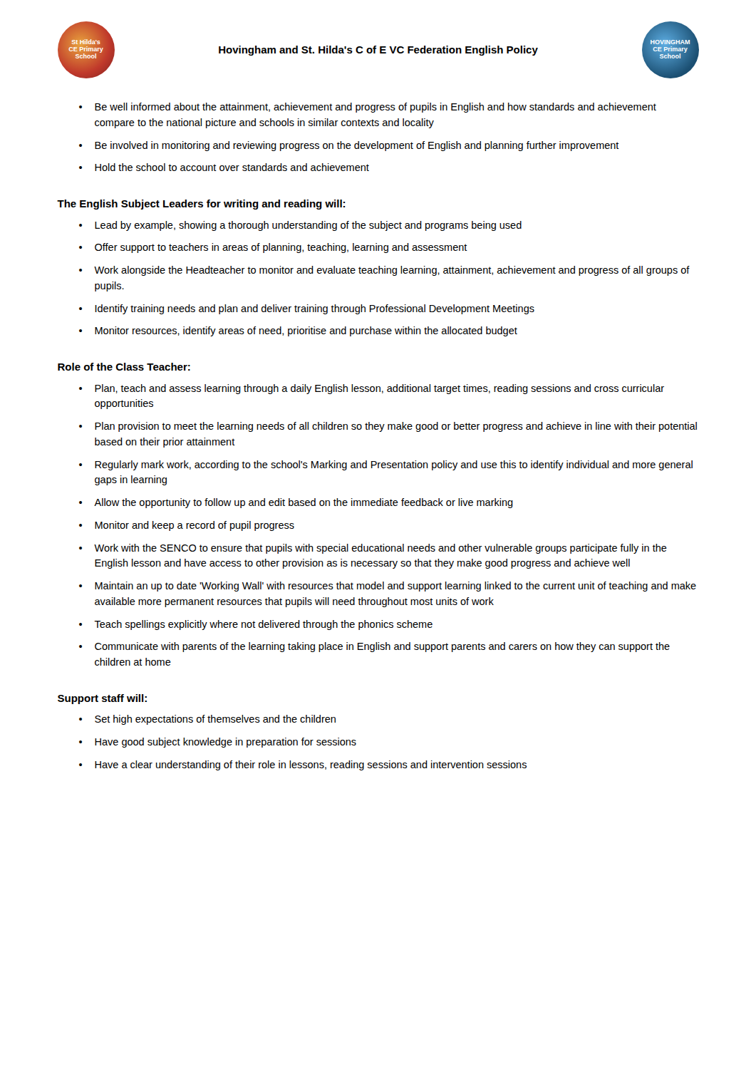St Hilda's
CE Primary School
Hovingham and St. Hilda's C of E VC Federation English Policy
HOVINGHAM
CE Primary School
Be well informed about the attainment, achievement and progress of pupils in English and how standards and achievement compare to the national picture and schools in similar contexts and locality
Be involved in monitoring and reviewing progress on the development of English and planning further improvement
Hold the school to account over standards and achievement
The English Subject Leaders for writing and reading will:
Lead by example, showing a thorough understanding of the subject and programs being used
Offer support to teachers in areas of planning, teaching, learning and assessment
Work alongside the Headteacher to monitor and evaluate teaching learning, attainment, achievement and progress of all groups of pupils.
Identify training needs and plan and deliver training through Professional Development Meetings
Monitor resources, identify areas of need, prioritise and purchase within the allocated budget
Role of the Class Teacher:
Plan, teach and assess learning through a daily English lesson, additional target times, reading sessions and cross curricular opportunities
Plan provision to meet the learning needs of all children so they make good or better progress and achieve in line with their potential based on their prior attainment
Regularly mark work, according to the school's Marking and Presentation policy and use this to identify individual and more general gaps in learning
Allow the opportunity to follow up and edit based on the immediate feedback or live marking
Monitor and keep a record of pupil progress
Work with the SENCO to ensure that pupils with special educational needs and other vulnerable groups participate fully in the English lesson and have access to other provision as is necessary so that they make good progress and achieve well
Maintain an up to date 'Working Wall' with resources that model and support learning linked to the current unit of teaching and make available more permanent resources that pupils will need throughout most units of work
Teach spellings explicitly where not delivered through the phonics scheme
Communicate with parents of the learning taking place in English and support parents and carers on how they can support the children at home
Support staff will:
Set high expectations of themselves and the children
Have good subject knowledge in preparation for sessions
Have a clear understanding of their role in lessons, reading sessions and intervention sessions